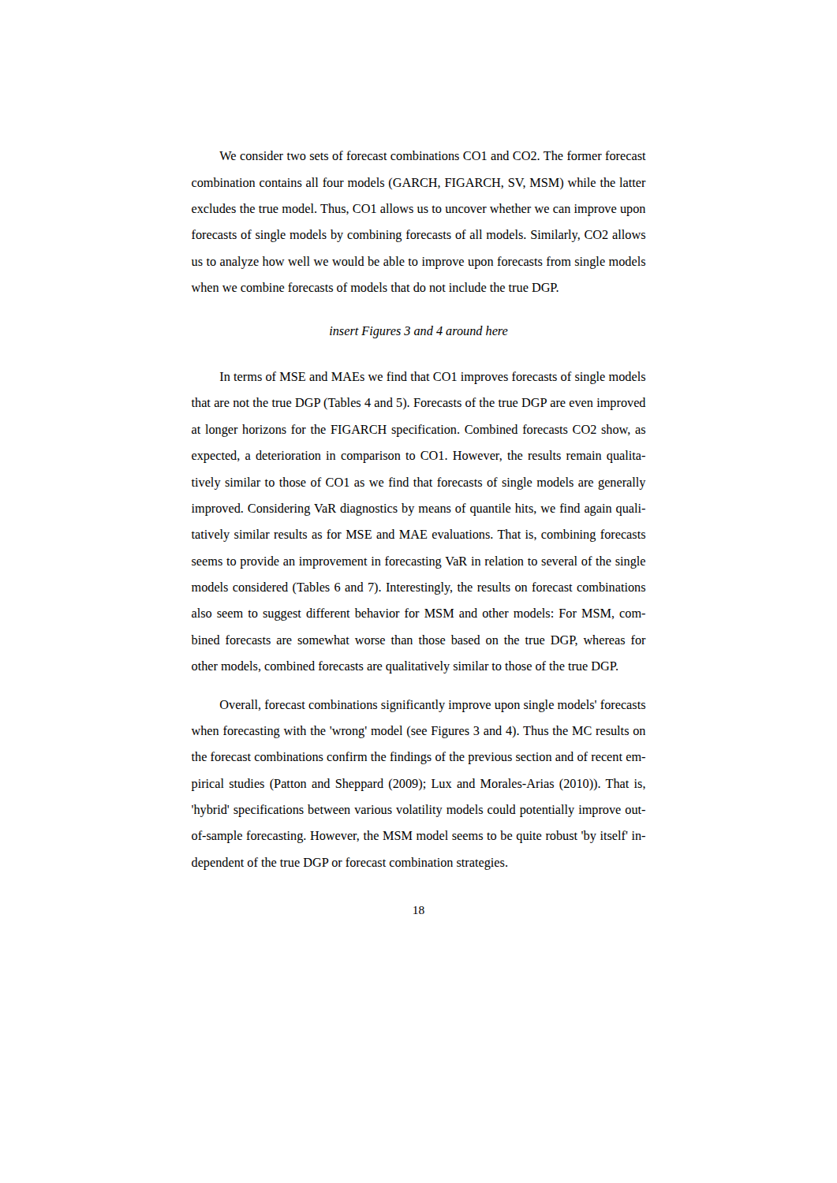We consider two sets of forecast combinations CO1 and CO2. The former forecast combination contains all four models (GARCH, FIGARCH, SV, MSM) while the latter excludes the true model. Thus, CO1 allows us to uncover whether we can improve upon forecasts of single models by combining forecasts of all models. Similarly, CO2 allows us to analyze how well we would be able to improve upon forecasts from single models when we combine forecasts of models that do not include the true DGP.
insert Figures 3 and 4 around here
In terms of MSE and MAEs we find that CO1 improves forecasts of single models that are not the true DGP (Tables 4 and 5). Forecasts of the true DGP are even improved at longer horizons for the FIGARCH specification. Combined forecasts CO2 show, as expected, a deterioration in comparison to CO1. However, the results remain qualitatively similar to those of CO1 as we find that forecasts of single models are generally improved. Considering VaR diagnostics by means of quantile hits, we find again qualitatively similar results as for MSE and MAE evaluations. That is, combining forecasts seems to provide an improvement in forecasting VaR in relation to several of the single models considered (Tables 6 and 7). Interestingly, the results on forecast combinations also seem to suggest different behavior for MSM and other models: For MSM, combined forecasts are somewhat worse than those based on the true DGP, whereas for other models, combined forecasts are qualitatively similar to those of the true DGP.
Overall, forecast combinations significantly improve upon single models' forecasts when forecasting with the 'wrong' model (see Figures 3 and 4). Thus the MC results on the forecast combinations confirm the findings of the previous section and of recent empirical studies (Patton and Sheppard (2009); Lux and Morales-Arias (2010)). That is, 'hybrid' specifications between various volatility models could potentially improve out-of-sample forecasting. However, the MSM model seems to be quite robust 'by itself' independent of the true DGP or forecast combination strategies.
18